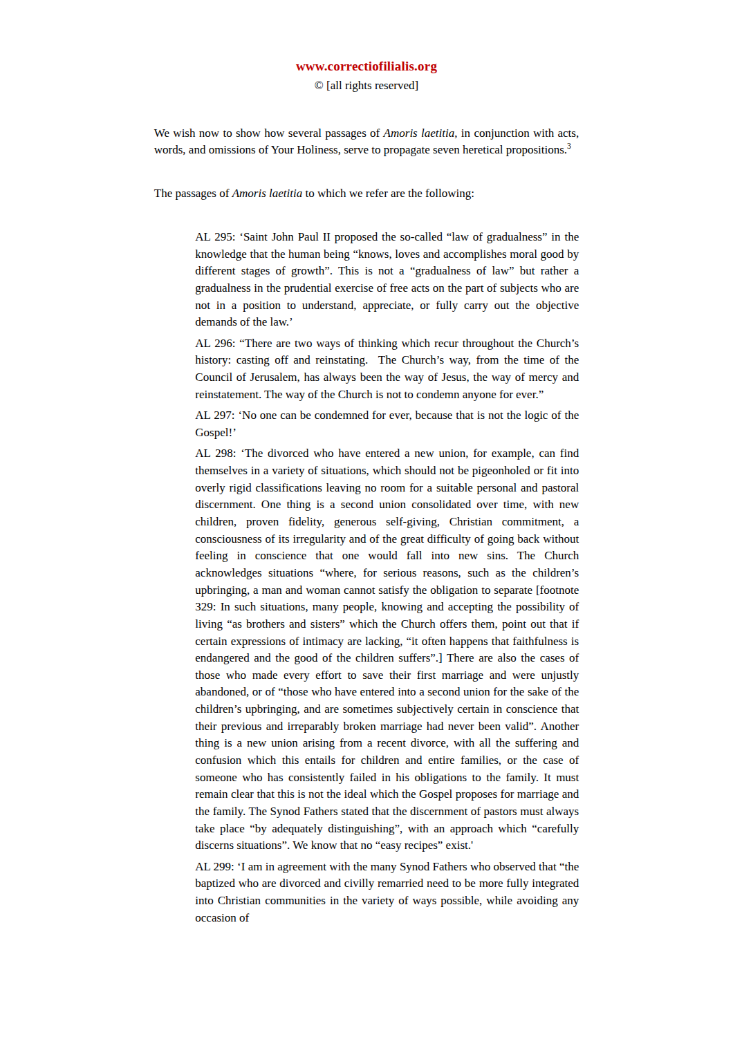www.correctiofilialis.org
© [all rights reserved]
We wish now to show how several passages of Amoris laetitia, in conjunction with acts, words, and omissions of Your Holiness, serve to propagate seven heretical propositions.3
The passages of Amoris laetitia to which we refer are the following:
AL 295: ‘Saint John Paul II proposed the so-called “law of gradualness” in the knowledge that the human being “knows, loves and accomplishes moral good by different stages of growth”. This is not a “gradualness of law” but rather a gradualness in the prudential exercise of free acts on the part of subjects who are not in a position to understand, appreciate, or fully carry out the objective demands of the law.’
AL 296: “There are two ways of thinking which recur throughout the Church’s history: casting off and reinstating. The Church’s way, from the time of the Council of Jerusalem, has always been the way of Jesus, the way of mercy and reinstatement. The way of the Church is not to condemn anyone for ever.”
AL 297: ‘No one can be condemned for ever, because that is not the logic of the Gospel!’
AL 298: ‘The divorced who have entered a new union, for example, can find themselves in a variety of situations, which should not be pigeonholed or fit into overly rigid classifications leaving no room for a suitable personal and pastoral discernment. One thing is a second union consolidated over time, with new children, proven fidelity, generous self-giving, Christian commitment, a consciousness of its irregularity and of the great difficulty of going back without feeling in conscience that one would fall into new sins. The Church acknowledges situations “where, for serious reasons, such as the children’s upbringing, a man and woman cannot satisfy the obligation to separate [footnote 329: In such situations, many people, knowing and accepting the possibility of living “as brothers and sisters” which the Church offers them, point out that if certain expressions of intimacy are lacking, “it often happens that faithfulness is endangered and the good of the children suffers”.] There are also the cases of those who made every effort to save their first marriage and were unjustly abandoned, or of “those who have entered into a second union for the sake of the children’s upbringing, and are sometimes subjectively certain in conscience that their previous and irreparably broken marriage had never been valid”. Another thing is a new union arising from a recent divorce, with all the suffering and confusion which this entails for children and entire families, or the case of someone who has consistently failed in his obligations to the family. It must remain clear that this is not the ideal which the Gospel proposes for marriage and the family. The Synod Fathers stated that the discernment of pastors must always take place “by adequately distinguishing”, with an approach which “carefully discerns situations”. We know that no “easy recipes” exist.'
AL 299: ‘I am in agreement with the many Synod Fathers who observed that “the baptized who are divorced and civilly remarried need to be more fully integrated into Christian communities in the variety of ways possible, while avoiding any occasion of